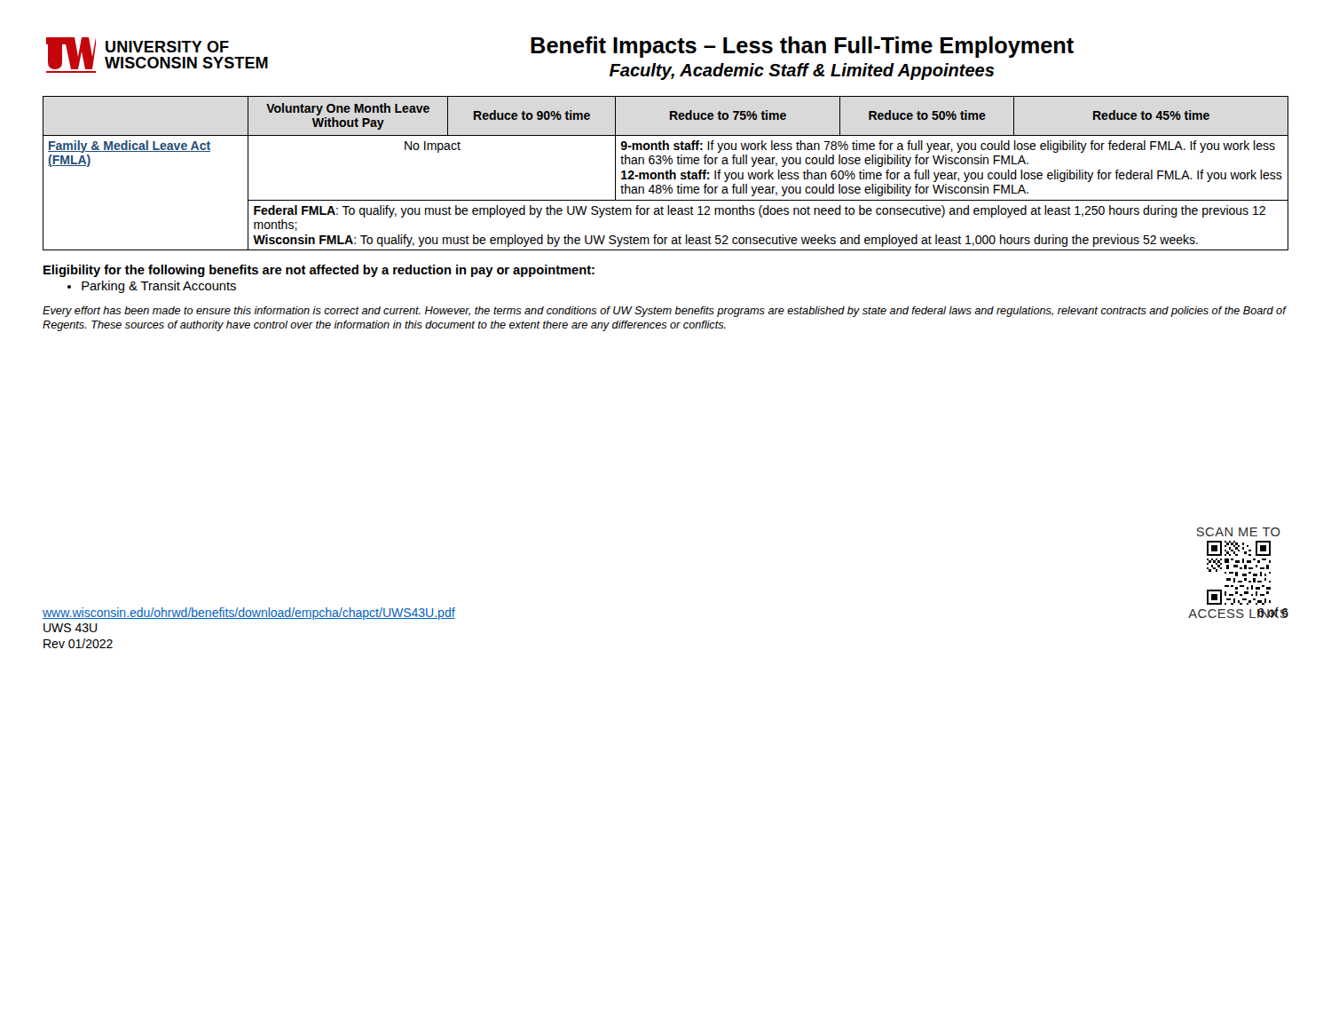University of
Wisconsin System
Benefit Impacts – Less than Full-Time Employment
Faculty, Academic Staff & Limited Appointees
| | Voluntary One Month Leave Without Pay | Reduce to 90% time | Reduce to 75% time | Reduce to 50% time | Reduce to 45% time |
| --- | --- | --- | --- | --- | --- |
| Family & Medical Leave Act (FMLA) | No Impact | 9-month staff: If you work less than 78% time for a full year, you could lose eligibility for federal FMLA. If you work less than 63% time for a full year, you could lose eligibility for Wisconsin FMLA. 12-month staff: If you work less than 60% time for a full year, you could lose eligibility for federal FMLA. If you work less than 48% time for a full year, you could lose eligibility for Wisconsin FMLA. |
| Federal FMLA : To qualify, you must be employed by the UW System for at least 12 months (does not need to be consecutive) and employed at least 1,250 hours during the previous 12 months; Wisconsin FMLA : To qualify, you must be employed by the UW System for at least 52 consecutive weeks and employed at least 1,000 hours during the previous 52 weeks. |
Eligibility for the following benefits are not affected by a reduction in pay or appointment:
Parking & Transit Accounts
Every effort has been made to ensure this information is correct and current. However, the terms and conditions of UW System benefits programs are established by state and federal laws and regulations, relevant contracts and policies of the Board of Regents. These sources of authority have control over the information in this document to the extent there are any differences or conflicts.
SCAN ME TO
ACCESS LINKS
www.wisconsin.edu/ohrwd/benefits/download/empcha/chapct/UWS43U.pdf
UWS 43U
Rev 01/2022
6 of 6